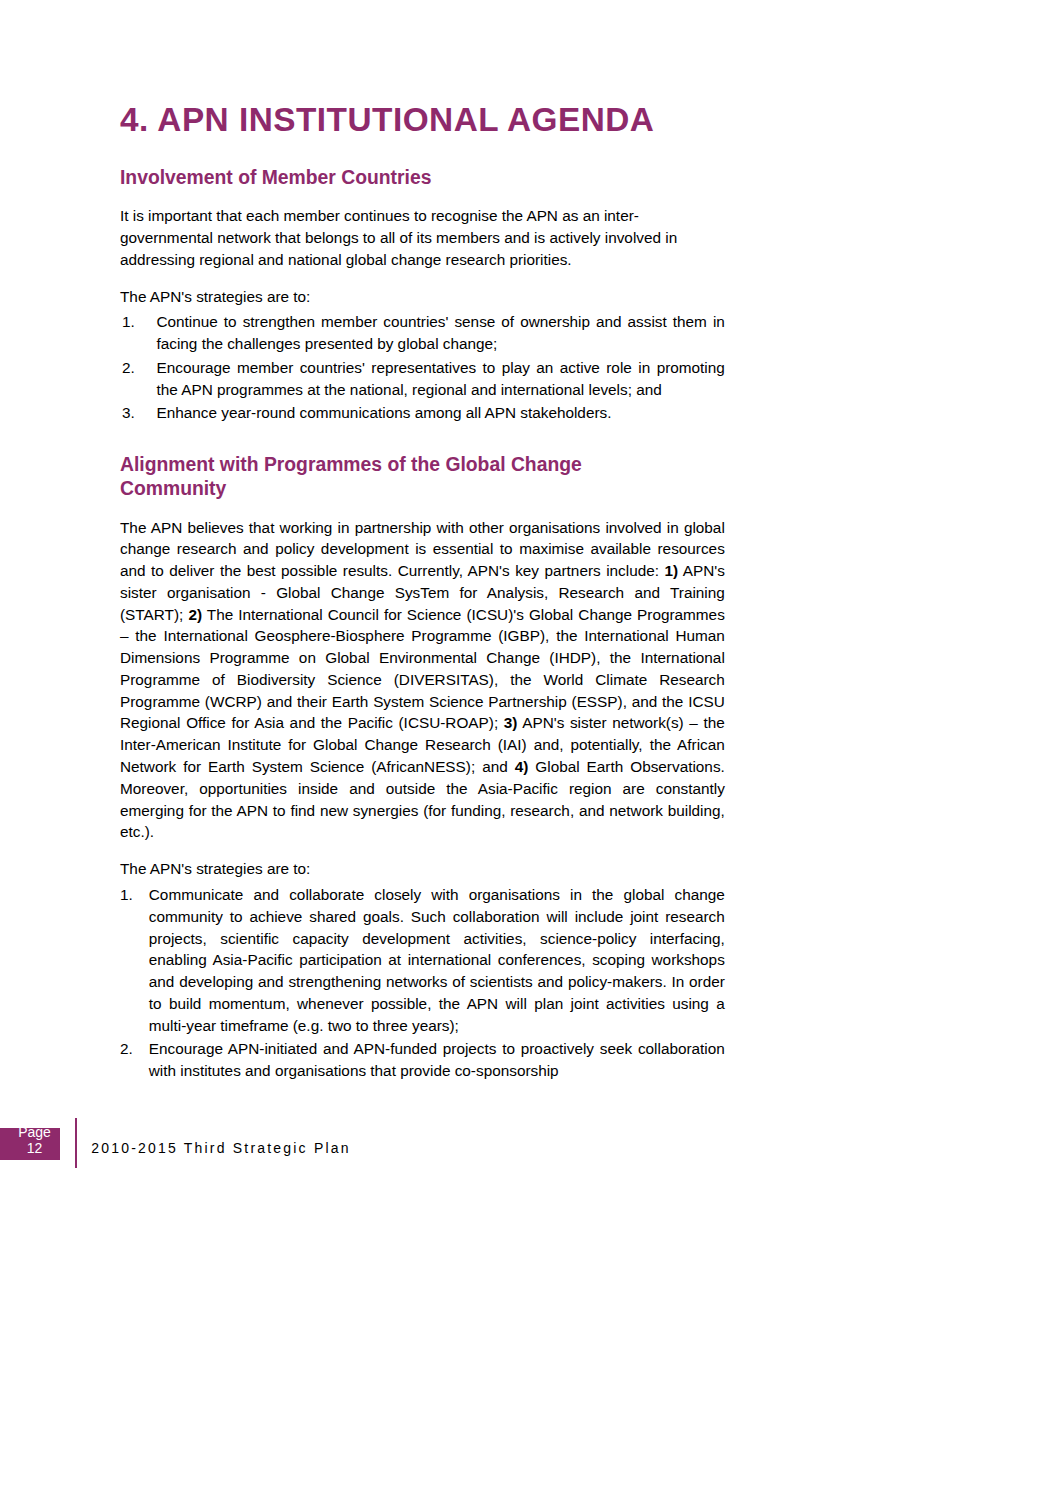4. APN INSTITUTIONAL AGENDA
Involvement of Member Countries
It is important that each member continues to recognise the APN as an inter-governmental network that belongs to all of its members and is actively involved in addressing regional and national global change research priorities.
The APN's strategies are to:
Continue to strengthen member countries' sense of ownership and assist them in facing the challenges presented by global change;
Encourage member countries' representatives to play an active role in promoting the APN programmes at the national, regional and international levels; and
Enhance year-round communications among all APN stakeholders.
Alignment with Programmes of the Global Change
Community
The APN believes that working in partnership with other organisations involved in global change research and policy development is essential to maximise available resources and to deliver the best possible results. Currently, APN's key partners include: 1) APN's sister organisation - Global Change SysTem for Analysis, Research and Training (START); 2) The International Council for Science (ICSU)'s Global Change Programmes – the International Geosphere-Biosphere Programme (IGBP), the International Human Dimensions Programme on Global Environmental Change (IHDP), the International Programme of Biodiversity Science (DIVERSITAS), the World Climate Research Programme (WCRP) and their Earth System Science Partnership (ESSP), and the ICSU Regional Office for Asia and the Pacific (ICSU-ROAP); 3) APN's sister network(s) – the Inter-American Institute for Global Change Research (IAI) and, potentially, the African Network for Earth System Science (AfricanNESS); and 4) Global Earth Observations. Moreover, opportunities inside and outside the Asia-Pacific region are constantly emerging for the APN to find new synergies (for funding, research, and network building, etc.).
The APN's strategies are to:
Communicate and collaborate closely with organisations in the global change community to achieve shared goals. Such collaboration will include joint research projects, scientific capacity development activities, science-policy interfacing, enabling Asia-Pacific participation at international conferences, scoping workshops and developing and strengthening networks of scientists and policy-makers. In order to build momentum, whenever possible, the APN will plan joint activities using a multi-year timeframe (e.g. two to three years);
Encourage APN-initiated and APN-funded projects to proactively seek collaboration with institutes and organisations that provide co-sponsorship
Page 12
2010-2015 Third Strategic Plan